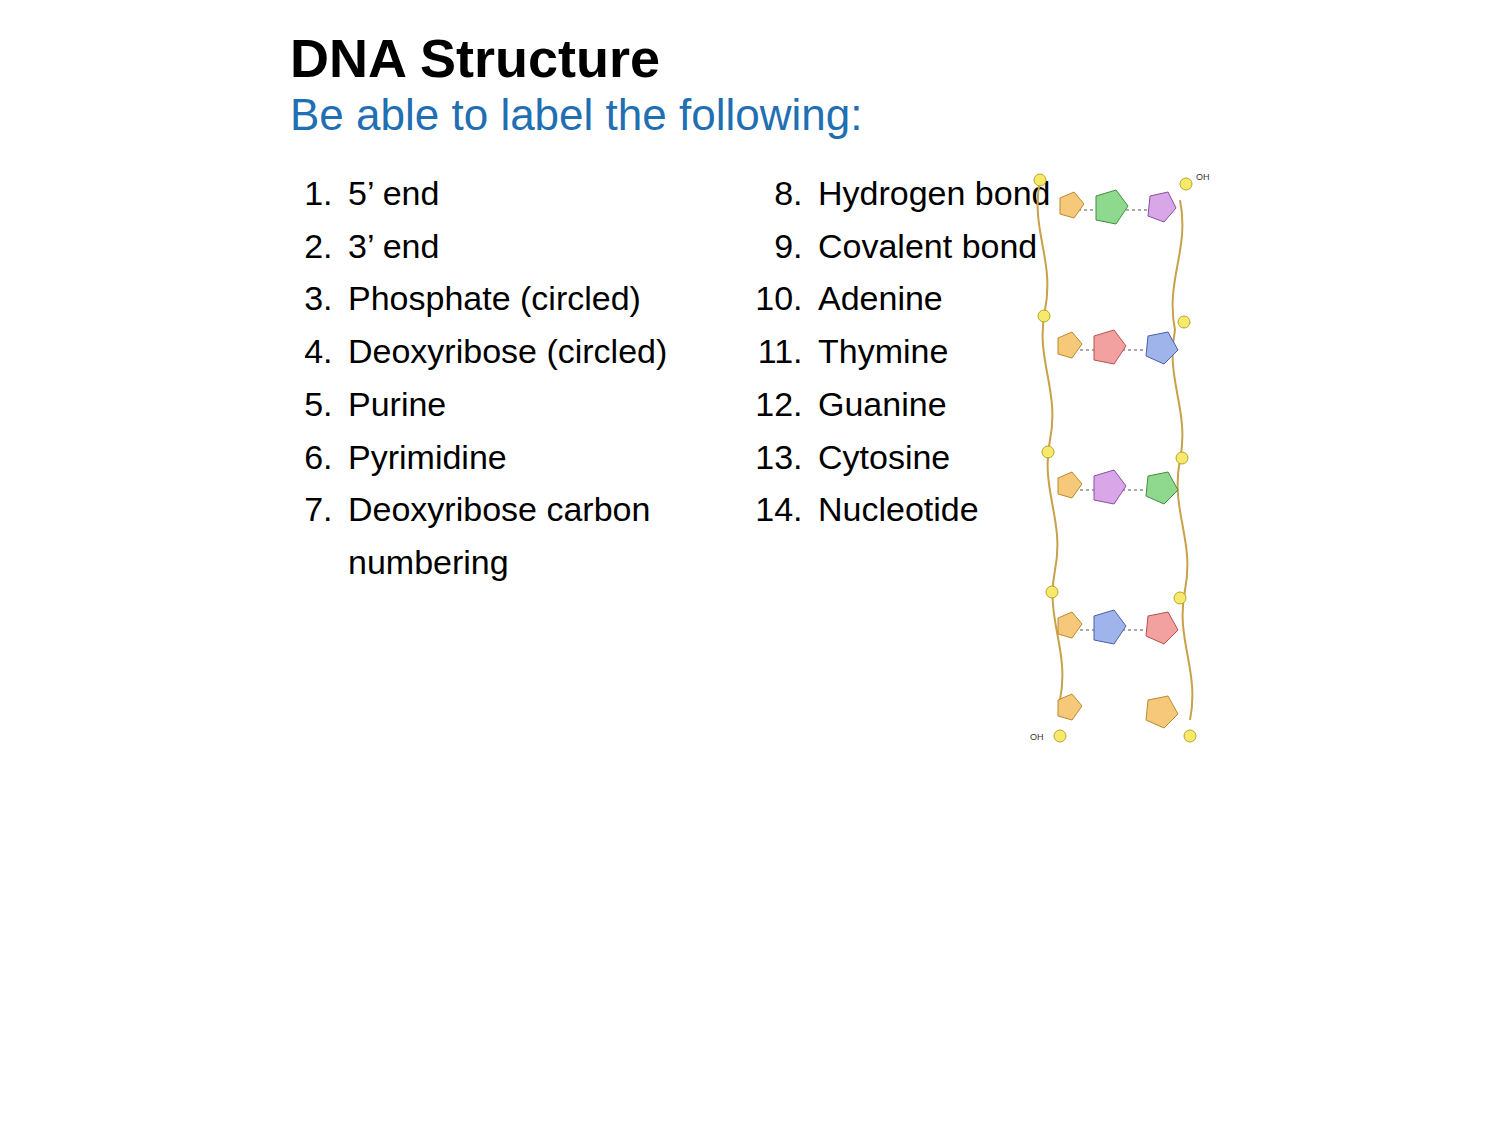DNA Structure
Be able to label the following:
5’ end
3’ end
Phosphate (circled)
Deoxyribose (circled)
Purine
Pyrimidine
Deoxyribose carbon numbering
Hydrogen bond
Covalent bond
Adenine
Thymine
Guanine
Cytosine
Nucleotide
DNA double helix segment Stylized DNA structure with four base pairs: guanine paired with cytosine, adenine paired with thymine, thymine paired with adenine, and cytosine paired with guanine. Pentagon shapes represent deoxyribose sugars and small circles represent phosphate groups along each backbone. OH OH
DNA double helix (illustration)